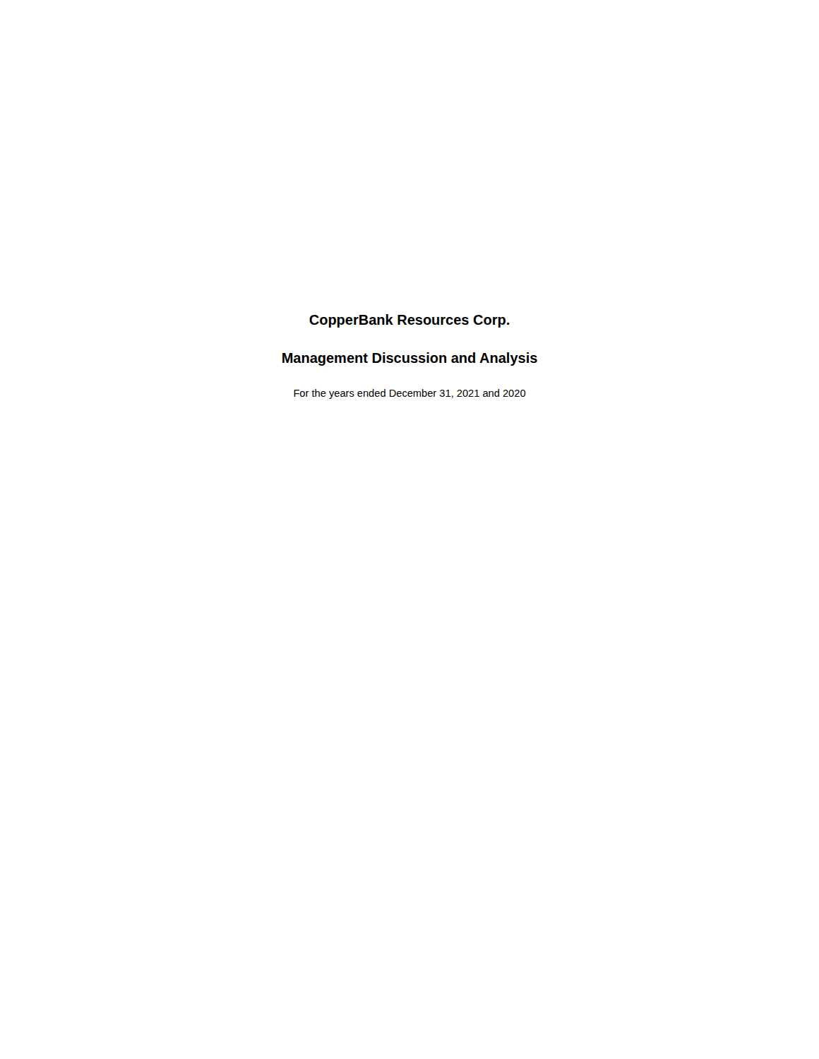CopperBank Resources Corp.
Management Discussion and Analysis
For the years ended December 31, 2021 and 2020